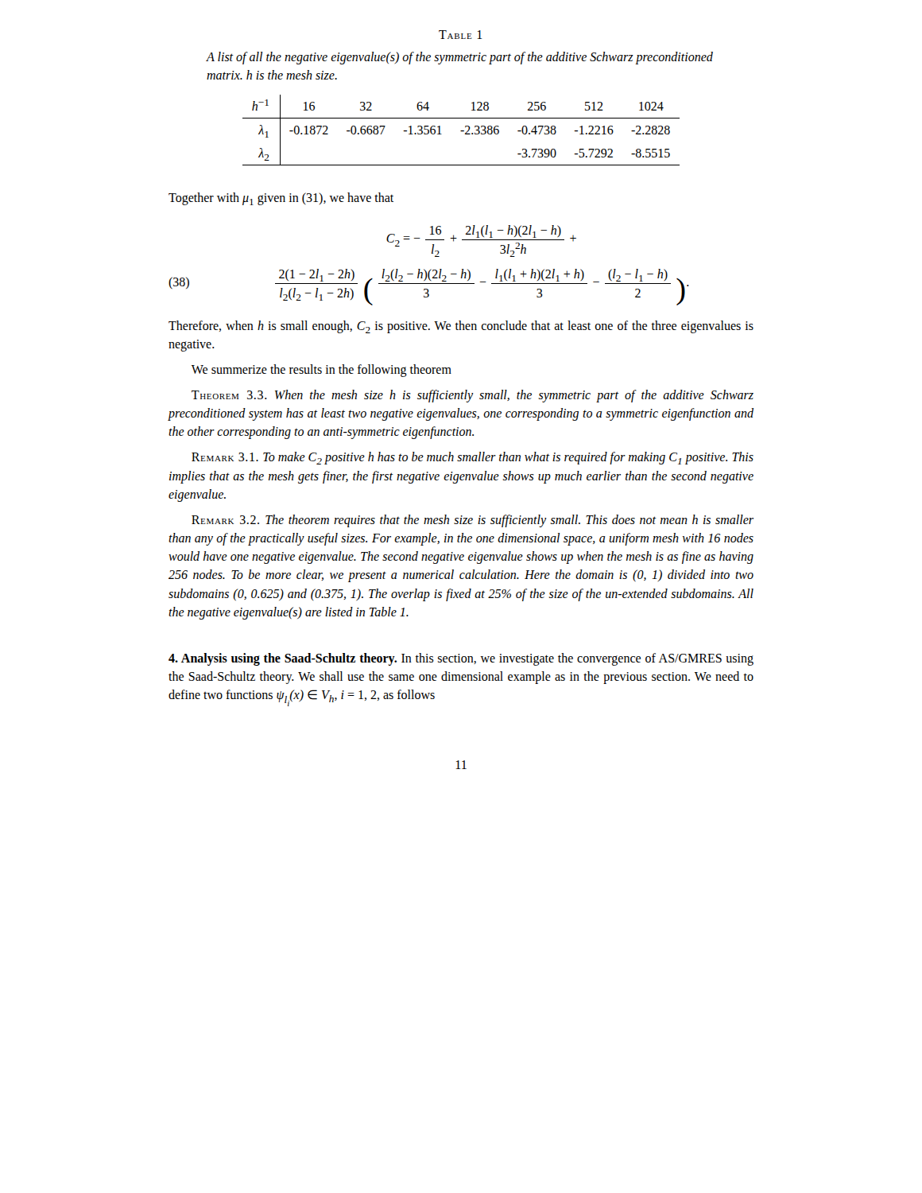Table 1 A list of all the negative eigenvalue(s) of the symmetric part of the additive Schwarz preconditioned matrix. h is the mesh size.
| h −1 | 16 | 32 | 64 | 128 | 256 | 512 | 1024 |
| --- | --- | --- | --- | --- | --- | --- | --- |
| λ 1 | -0.1872 | -0.6687 | -1.3561 | -2.3386 | -0.4738 | -1.2216 | -2.2828 |
| λ 2 | | | | | -3.7390 | -5.7292 | -8.5515 |
Together with μ1 given in (31), we have that
C2 = − 16 l2 + 2l1(l1 − h)(2l1 − h) 3l22h +
(38)
2(1 − 2l1 − 2h) l2(l2 − l1 − 2h) ( l2(l2 − h)(2l2 − h) 3 − l1(l1 + h)(2l1 + h) 3 − (l2 − l1 − h) 2 ).
Therefore, when h is small enough, C2 is positive. We then conclude that at least one of the three eigenvalues is negative.
We summerize the results in the following theorem
Theorem 3.3. When the mesh size h is sufficiently small, the symmetric part of the additive Schwarz preconditioned system has at least two negative eigenvalues, one corresponding to a symmetric eigenfunction and the other corresponding to an anti-symmetric eigenfunction.
Remark 3.1. To make C2 positive h has to be much smaller than what is required for making C1 positive. This implies that as the mesh gets finer, the first negative eigenvalue shows up much earlier than the second negative eigenvalue.
Remark 3.2. The theorem requires that the mesh size is sufficiently small. This does not mean h is smaller than any of the practically useful sizes. For example, in the one dimensional space, a uniform mesh with 16 nodes would have one negative eigenvalue. The second negative eigenvalue shows up when the mesh is as fine as having 256 nodes. To be more clear, we present a numerical calculation. Here the domain is (0, 1) divided into two subdomains (0, 0.625) and (0.375, 1). The overlap is fixed at 25% of the size of the un-extended subdomains. All the negative eigenvalue(s) are listed in Table 1.
4. Analysis using the Saad-Schultz theory.
In this section, we investigate the convergence of AS/GMRES using the Saad-Schultz theory. We shall use the same one dimensional example as in the previous section. We need to define two functions ψli(x) ∈ Vh, i = 1, 2, as follows
11